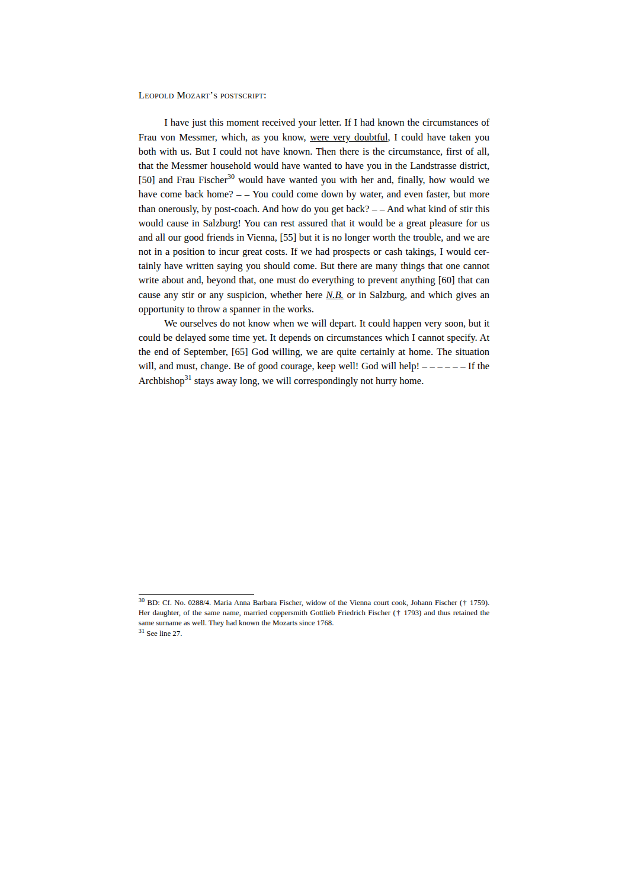Leopold Mozart’s postscript:
I have just this moment received your letter. If I had known the circumstances of Frau von Messmer, which, as you know, were very doubtful, I could have taken you both with us. But I could not have known. Then there is the circumstance, first of all, that the Messmer household would have wanted to have you in the Landstrasse district, [50] and Frau Fischer30 would have wanted you with her and, finally, how would we have come back home? – – You could come down by water, and even faster, but more than onerously, by post-coach. And how do you get back? – – And what kind of stir this would cause in Salzburg! You can rest assured that it would be a great pleasure for us and all our good friends in Vienna, [55] but it is no longer worth the trouble, and we are not in a position to incur great costs. If we had prospects or cash takings, I would certainly have written saying you should come. But there are many things that one cannot write about and, beyond that, one must do everything to prevent anything [60] that can cause any stir or any suspicion, whether here N.B. or in Salzburg, and which gives an opportunity to throw a spanner in the works.
We ourselves do not know when we will depart. It could happen very soon, but it could be delayed some time yet. It depends on circumstances which I cannot specify. At the end of September, [65] God willing, we are quite certainly at home. The situation will, and must, change. Be of good courage, keep well! God will help! – – – – – – If the Archbishop31 stays away long, we will correspondingly not hurry home.
30 BD: Cf. No. 0288/4. Maria Anna Barbara Fischer, widow of the Vienna court cook, Johann Fischer († 1759). Her daughter, of the same name, married coppersmith Gottlieb Friedrich Fischer († 1793) and thus retained the same surname as well. They had known the Mozarts since 1768.
31 See line 27.